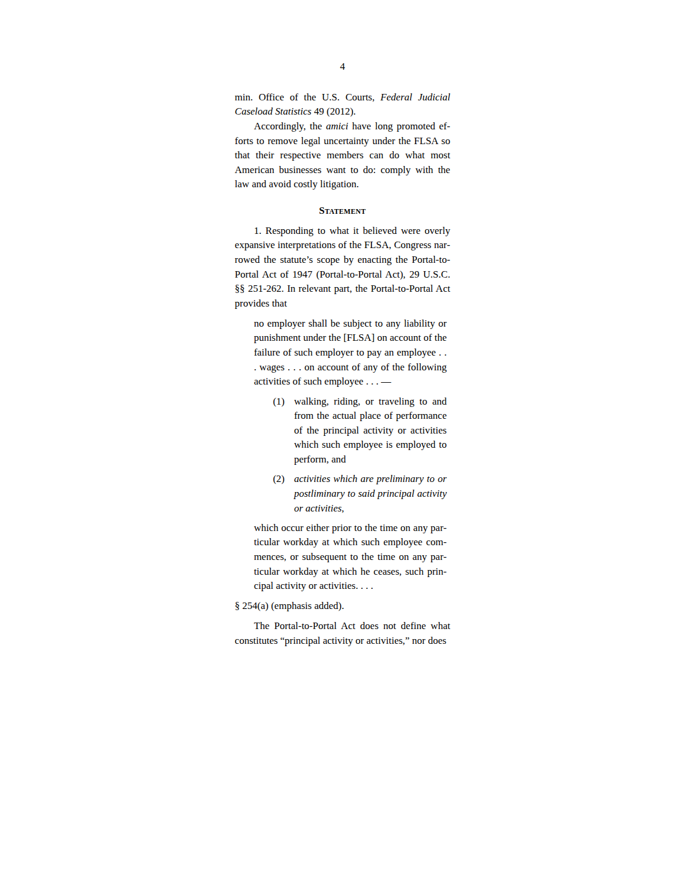4
min. Office of the U.S. Courts, Federal Judicial Caseload Statistics 49 (2012).
Accordingly, the amici have long promoted efforts to remove legal uncertainty under the FLSA so that their respective members can do what most American businesses want to do: comply with the law and avoid costly litigation.
Statement
1. Responding to what it believed were overly expansive interpretations of the FLSA, Congress narrowed the statute’s scope by enacting the Portal-to-Portal Act of 1947 (Portal-to-Portal Act), 29 U.S.C. §§ 251-262. In relevant part, the Portal-to-Portal Act provides that
no employer shall be subject to any liability or punishment under the [FLSA] on account of the failure of such employer to pay an employee . . . wages . . . on account of any of the following activities of such employee . . . —
(1)
walking, riding, or traveling to and from the actual place of performance of the principal activity or activities which such employee is employed to perform, and
(2)
activities which are preliminary to or postliminary to said principal activity or activities,
which occur either prior to the time on any particular workday at which such employee commences, or subsequent to the time on any particular workday at which he ceases, such principal activity or activities. . . .
§ 254(a) (emphasis added).
The Portal-to-Portal Act does not define what constitutes “principal activity or activities,” nor does